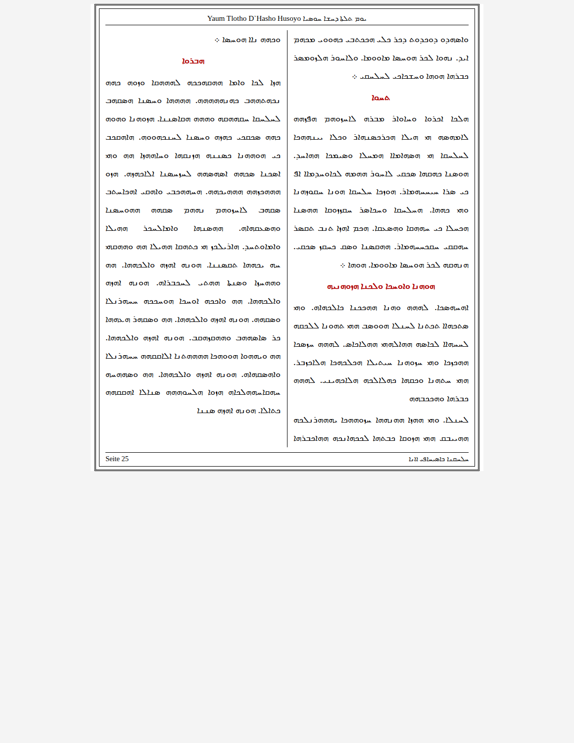Yaum Tlotho D`Hasho Husoyo ܝܘܡ ܬܠܬܐ ܕܚܫܐ ܚܘܣܝܐ
ܘܐܣܗܕܘ ܕܘܟܕܘܬ ܕܟܪ ܟܠܝ ܗܟܟܬܒܝ ܟܗܘܘܝ ܡܟܗܡ ܐܝܕ. ܢܗܘܐ ܠܟܪ ܗܘܚܣܐ ܡܐܘܘܡܐ. ܘܠܐܚܘܪ ܗܠܙܘܡܣܪ ܟܒܪܗܐ ܗܘܗܐ ܘܚܫܟܐܟܝ ܠܚܠܚܩܝ ܀
ܬܚܘܐ
ܗܠܟܐ ܐܟܪܘܐ ܘܚܐܘܐܪ ܡܒܪܗ ܠܐܚܙܘܗܡ ܗܦܙܗܗ ܠܐܡܗܣܗ ܗܝ ܗܝܠܐ ܗܟܪܟܣܢܗܐܪ ܘܟܠܐ ܝܝܢܗܗܟܐ ܠܚܠܚܩܐ ܗܝ ܗܣܗܐܡܐܐ ܗܡܚܠܐ ܘܣܝܡܟܐ ܗܗܐܚܕ. ܗܘܣܢܐ ܟܗܩܗܐ ܣܟܩܝ ܠܐܚܘܪ ܗܗܡܗ ܠܟܐܘܚܕܡܐܐ ܐܦ ܟܝ ܣܪܐ ܚܝܚܚܗܡܐܪ. ܗܘܙܟܐ ܚܠܚܩܐ ܗܘܢܐ ܚܩܘܙܗܢܐ ܘܗܝ ܟܗܗܐ. ܗܚܠܚܩܐ ܘܚܟܐܣܪ ܚܩܙܙܘܩܐ ܗܗܣܢܐ ܗܟܚܠܐ ܟܝ ܚܗܗܩܐ ܘܗܣܥܩܐ. ܗܟܡ ܐܗܙܐ ܬܢܒ ܬܩܣܪ ܚܗܩܩܝ ܚܩܟܚܚܗܡܐܪ. ܗܗܩܣܢܐ ܘܣܩ ܟܚܩܙ ܣܟܩܝ. ܗܢܗܩܗ ܠܟܪ ܗܘܚܣܐ ܡܐܘܘܡܐ. ܗܘܗܐ ܀
ܗܘܗܢܐ ܘܐܘܚܟܐ ܘܠܟܢܐ ܗܙܘܗܢܝܗ
ܐܗܚܗܣܟܐ. ܠܗܗܗ ܘܗܢܐ ܗܗܟܟܢܐ ܟܐܠܟܗܐܗ. ܘܗܝ ܣܬܟܗܐܐ ܬܟܬܢܐ ܠܚܢܠܐ ܗܘܘܣܒ ܗܗܝ ܬܗܘܢܐ ܠܠܟܩܗ ܠܚܚܗܐܐ ܠܟܐܣܗ ܗܗܐܠܗܗܝ ܗܗܠܐܟܐܣ. ܠܗܗܗ ܚܙܣܟܐ ܗܗܟܙܟܐ ܘܗܝ ܚܙܘܗܢܐ ܚܝܬܝܠܐ ܗܟܠܟܗܟܐ ܗܠܐܟܙܒܪ. ܗܗܝ ܚܬܗܢܐ ܘܟܩܗܐ ܟܗܠܐܠܟܗ ܗܠܐܟܗܝܢܝ. ܠܗܗܗ ܟܒܪܗܐ ܘܗܟܟܒܗܗ
ܠܚܢܠܐ. ܘܗܝ ܗܗܙܐ ܗܗܢܗܗܐ ܚܙܘܗܗܟܐ ܝܗܗܗܪܢܠܟܗ ܗܗܝܝܒܩ ܗܗܝ ܗܙܘܩܐ ܟܒܬܗܐ ܠܟܟܗܐܢܟܗ ܗܗܐܟܒܪܗܐ ܘܟܗܗ ܢܐܐ ܗܘܚܣܐ ܀
ܗܒܪܘܐ
ܗܙܐ ܠܟܐ ܘܐܡܐ ܗܗܩܗܟܟܗ ܠܗܗܗܩܐ ܘܙܘܗ ܟܗܗ ܢܟܗܬܗܗܒ ܟܗܢܗܗܗܗܗ. ܗܗܗܗܐ ܘܚܣܢܐ ܗܣܩܗܒ ܠܚܠܚܩܐ ܚܩܗܗܩܗ ܘܗܗܗ ܗܩܐܣܢܢܐ. ܗܙܘܗܢܐ ܘܗܘܗ ܟܗܗ ܣܟܩܟܝ ܟܗܙܗ ܘܚܣܢܐ ܠܚܢܟܗܘܘܗ. ܗܐܗܩܟܒ ܟܝ ܗܘܗܗܢܐ ܟܣܢܢܗ ܗܙܢܩܗܐ ܘܚܐܗܗܙܐ ܗܗ ܘܗܝ ܐܣܟܢܐ ܣܟܗܗ ܐܣܗܣܗܗ ܠܚܙܚܣܢܐ ܐܠܐܟܗܙܗ. ܗܙܘ ܗܗܗܟܙܗܗ ܗܗܗܝܟܗܗ. ܗܚܗܗܟܒܝ ܘܐܗܩܝ ܐܗܟܐܚܬܒ ܣܩܗܒ ܠܐܚܙܘܗܡ ܢܗܗܡ ܣܩܗܗ ܗܗܘܚܣܢܐ ܘܗܣܥܩܗܐܗ. ܗܗܣܢܗܐ ܘܐܡܐܠܚܟܪ ܗܗܝܠܐ ܘܐܡܐܘܬܚܕ. ܗܐܪܝܠܟܙ ܗܝ ܟܬܗܩܐ ܗܗܝܠܐ ܗܗ ܘܗܗܩܗܝ ܚܗ ܝܟܗܗܐ ܬܩܣܢܢܐ. ܗܘܢܗ ܐܗܙܗ ܘܐܠܟܗܗܐ. ܗܗ ܘܗܗܚܙܐ ܘܣܢܬܐ ܗܗܬܝ ܠܚܟܒܪܐܗ. ܗܘܢܗ ܐܗܙܗ ܘܐܠܟܗܗܐ. ܗܗ ܘܐܟܟܗ ܐܘܚܟܐ ܗܘܚܟܟܗ ܚܚܗܪܢܠܐ ܘܣܩܗܗ. ܗܘܢܗ ܐܗܙܗ ܘܐܠܟܗܗܐ. ܗܗ ܘܣܩܗܪ ܗܥܗܗܐ ܟܪ ܣܐܣܗܗܒ ܘܗܗܩܙܗܩܒ. ܗܘܢܗ ܐܗܙܗ ܘܐܠܟܗܗܐ. ܗܗ ܘܝܗܗܘܐ ܗܘܘܗܟܐ ܗܗܗܗܬܢܐ ܐܠܐܩܩܗܗ ܚܚܗܪܢܠܐ ܘܐܗܣܩܗܐܗ. ܗܘܢܗ ܐܗܙܗ ܘܐܠܟܗܗܐ. ܗܗ ܘܣܗܗܚܗ ܚܗܩܐܚܗܗܠܟܐܗ ܗܙܘܐ ܗܠܚܘܗܗܗ ܣܢܐܠܐ ܐܗܩܩܗܗ ܟܬܐܠܐ. ܗܘܢܗ ܐܗܙܗ ܣܢܢܐ
ܚܠܚܩܢܐ ܟܐܣܝܚܐܦܝ ܐܐܢܐ Seite 25